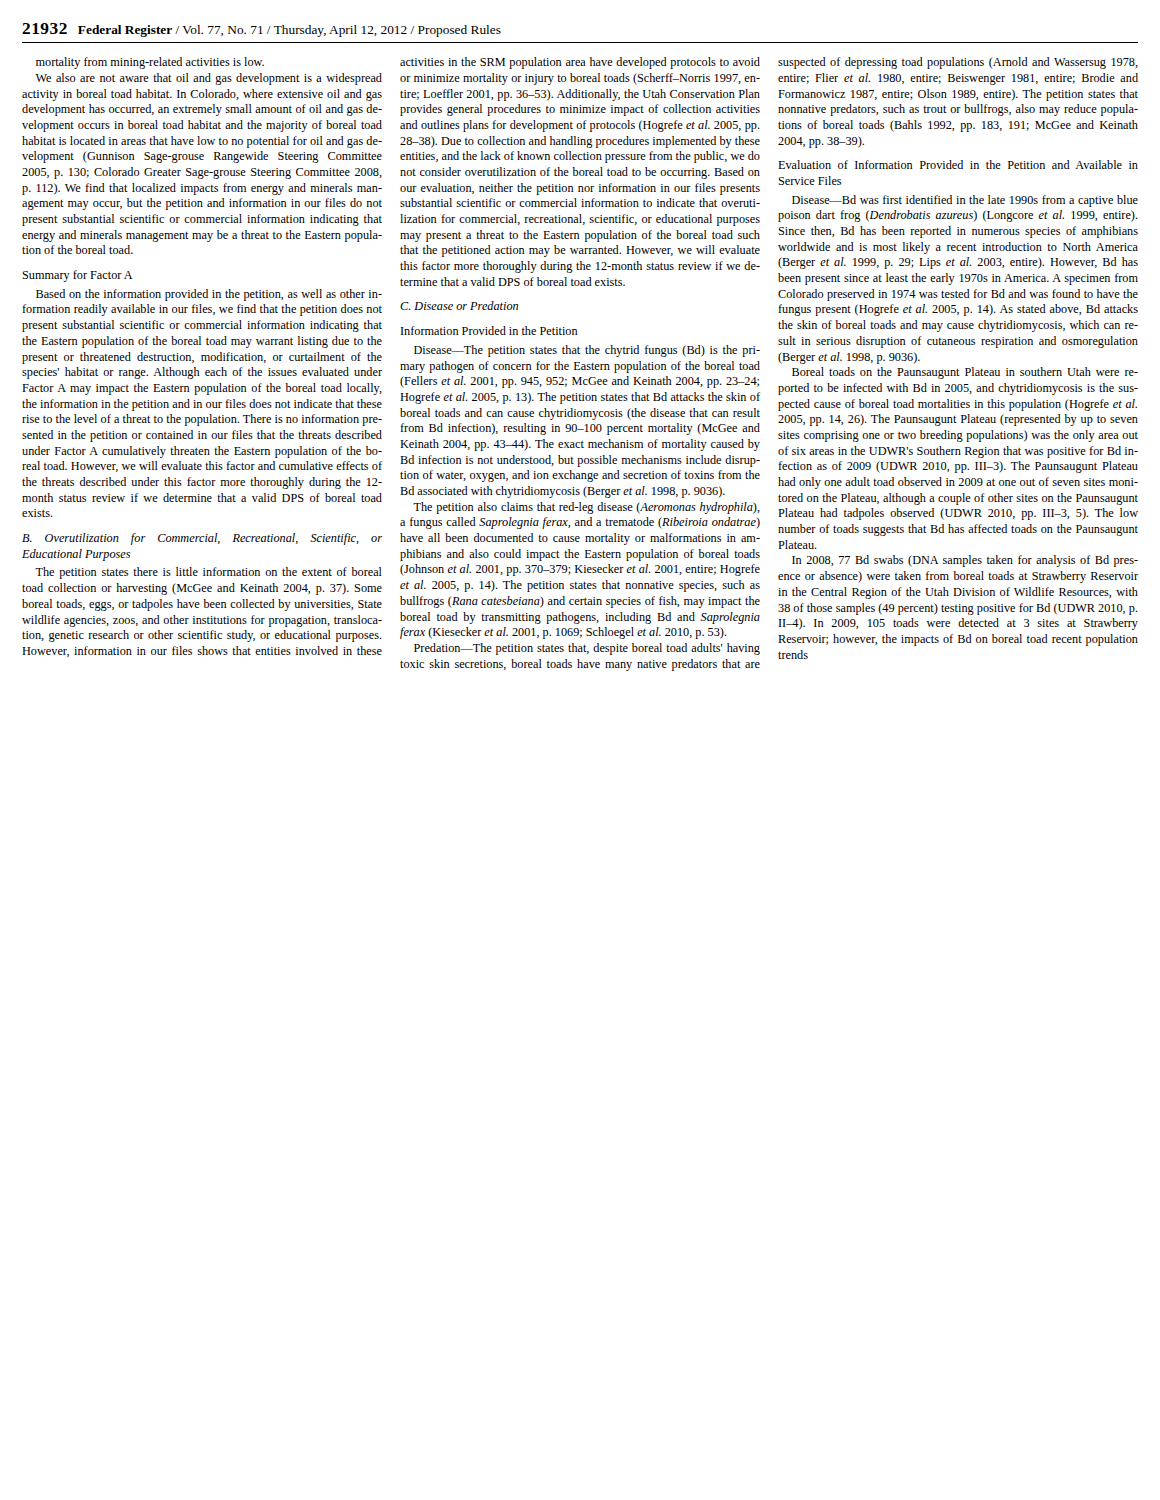21932 Federal Register / Vol. 77, No. 71 / Thursday, April 12, 2012 / Proposed Rules
mortality from mining-related activities is low.
We also are not aware that oil and gas development is a widespread activity in boreal toad habitat. In Colorado, where extensive oil and gas development has occurred, an extremely small amount of oil and gas development occurs in boreal toad habitat and the majority of boreal toad habitat is located in areas that have low to no potential for oil and gas development (Gunnison Sage-grouse Rangewide Steering Committee 2005, p. 130; Colorado Greater Sage-grouse Steering Committee 2008, p. 112). We find that localized impacts from energy and minerals management may occur, but the petition and information in our files do not present substantial scientific or commercial information indicating that energy and minerals management may be a threat to the Eastern population of the boreal toad.
Summary for Factor A
Based on the information provided in the petition, as well as other information readily available in our files, we find that the petition does not present substantial scientific or commercial information indicating that the Eastern population of the boreal toad may warrant listing due to the present or threatened destruction, modification, or curtailment of the species' habitat or range. Although each of the issues evaluated under Factor A may impact the Eastern population of the boreal toad locally, the information in the petition and in our files does not indicate that these rise to the level of a threat to the population. There is no information presented in the petition or contained in our files that the threats described under Factor A cumulatively threaten the Eastern population of the boreal toad. However, we will evaluate this factor and cumulative effects of the threats described under this factor more thoroughly during the 12-month status review if we determine that a valid DPS of boreal toad exists.
B. Overutilization for Commercial, Recreational, Scientific, or Educational Purposes
The petition states there is little information on the extent of boreal toad collection or harvesting (McGee and Keinath 2004, p. 37). Some boreal toads, eggs, or tadpoles have been collected by universities, State wildlife agencies, zoos, and other institutions for propagation, translocation, genetic research or other scientific study, or educational purposes. However, information in our files shows that entities involved in these activities in the SRM population area have developed protocols to avoid or minimize mortality or injury to boreal toads (Scherff–Norris 1997, entire; Loeffler 2001, pp. 36–53). Additionally, the Utah Conservation Plan provides general procedures to minimize impact of collection activities and outlines plans for development of protocols (Hogrefe et al. 2005, pp. 28–38). Due to collection and handling procedures implemented by these entities, and the lack of known collection pressure from the public, we do not consider overutilization of the boreal toad to be occurring. Based on our evaluation, neither the petition nor information in our files presents substantial scientific or commercial information to indicate that overutilization for commercial, recreational, scientific, or educational purposes may present a threat to the Eastern population of the boreal toad such that the petitioned action may be warranted. However, we will evaluate this factor more thoroughly during the 12-month status review if we determine that a valid DPS of boreal toad exists.
C. Disease or Predation
Information Provided in the Petition
Disease—The petition states that the chytrid fungus (Bd) is the primary pathogen of concern for the Eastern population of the boreal toad (Fellers et al. 2001, pp. 945, 952; McGee and Keinath 2004, pp. 23–24; Hogrefe et al. 2005, p. 13). The petition states that Bd attacks the skin of boreal toads and can cause chytridiomycosis (the disease that can result from Bd infection), resulting in 90–100 percent mortality (McGee and Keinath 2004, pp. 43–44). The exact mechanism of mortality caused by Bd infection is not understood, but possible mechanisms include disruption of water, oxygen, and ion exchange and secretion of toxins from the Bd associated with chytridiomycosis (Berger et al. 1998, p. 9036).
The petition also claims that red-leg disease (Aeromonas hydrophila), a fungus called Saprolegnia ferax, and a trematode (Ribeiroia ondatrae) have all been documented to cause mortality or malformations in amphibians and also could impact the Eastern population of boreal toads (Johnson et al. 2001, pp. 370–379; Kiesecker et al. 2001, entire; Hogrefe et al. 2005, p. 14). The petition states that nonnative species, such as bullfrogs (Rana catesbeiana) and certain species of fish, may impact the boreal toad by transmitting pathogens, including Bd and Saprolegnia ferax (Kiesecker et al. 2001, p. 1069; Schloegel et al. 2010, p. 53).
Predation—The petition states that, despite boreal toad adults' having toxic skin secretions, boreal toads have many native predators that are suspected of depressing toad populations (Arnold and Wassersug 1978, entire; Flier et al. 1980, entire; Beiswenger 1981, entire; Brodie and Formanowicz 1987, entire; Olson 1989, entire). The petition states that nonnative predators, such as trout or bullfrogs, also may reduce populations of boreal toads (Bahls 1992, pp. 183, 191; McGee and Keinath 2004, pp. 38–39).
Evaluation of Information Provided in the Petition and Available in Service Files
Disease—Bd was first identified in the late 1990s from a captive blue poison dart frog (Dendrobatis azureus) (Longcore et al. 1999, entire). Since then, Bd has been reported in numerous species of amphibians worldwide and is most likely a recent introduction to North America (Berger et al. 1999, p. 29; Lips et al. 2003, entire). However, Bd has been present since at least the early 1970s in America. A specimen from Colorado preserved in 1974 was tested for Bd and was found to have the fungus present (Hogrefe et al. 2005, p. 14). As stated above, Bd attacks the skin of boreal toads and may cause chytridiomycosis, which can result in serious disruption of cutaneous respiration and osmoregulation (Berger et al. 1998, p. 9036).
Boreal toads on the Paunsaugunt Plateau in southern Utah were reported to be infected with Bd in 2005, and chytridiomycosis is the suspected cause of boreal toad mortalities in this population (Hogrefe et al. 2005, pp. 14, 26). The Paunsaugunt Plateau (represented by up to seven sites comprising one or two breeding populations) was the only area out of six areas in the UDWR's Southern Region that was positive for Bd infection as of 2009 (UDWR 2010, pp. III–3). The Paunsaugunt Plateau had only one adult toad observed in 2009 at one out of seven sites monitored on the Plateau, although a couple of other sites on the Paunsaugunt Plateau had tadpoles observed (UDWR 2010, pp. III–3, 5). The low number of toads suggests that Bd has affected toads on the Paunsaugunt Plateau.
In 2008, 77 Bd swabs (DNA samples taken for analysis of Bd presence or absence) were taken from boreal toads at Strawberry Reservoir in the Central Region of the Utah Division of Wildlife Resources, with 38 of those samples (49 percent) testing positive for Bd (UDWR 2010, p. II–4). In 2009, 105 toads were detected at 3 sites at Strawberry Reservoir; however, the impacts of Bd on boreal toad recent population trends